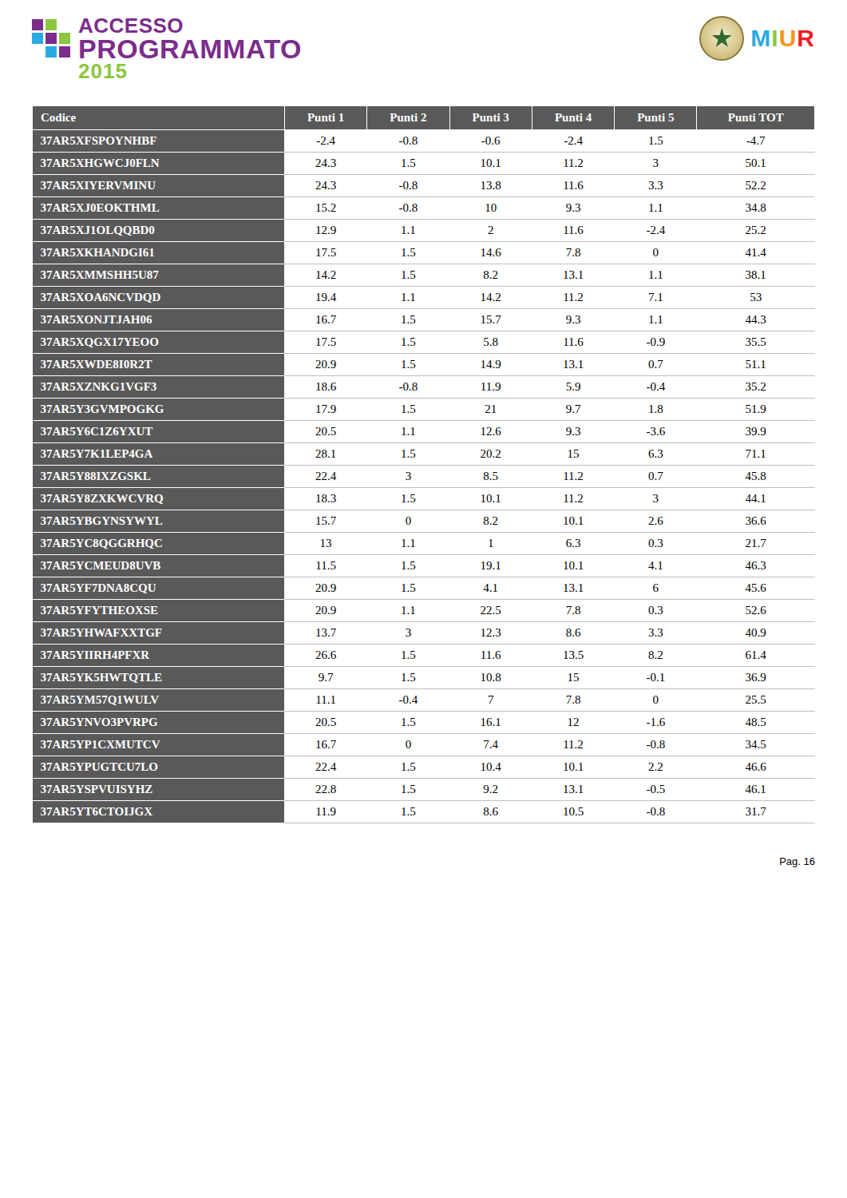ACCESSO
PROGRAMMATO
2015
MIUR
| Codice | Punti 1 | Punti 2 | Punti 3 | Punti 4 | Punti 5 | Punti TOT |
| --- | --- | --- | --- | --- | --- | --- |
| 37AR5XFSPOYNHBF | -2.4 | -0.8 | -0.6 | -2.4 | 1.5 | -4.7 |
| 37AR5XHGWCJ0FLN | 24.3 | 1.5 | 10.1 | 11.2 | 3 | 50.1 |
| 37AR5XIYERVMINU | 24.3 | -0.8 | 13.8 | 11.6 | 3.3 | 52.2 |
| 37AR5XJ0EOKTHML | 15.2 | -0.8 | 10 | 9.3 | 1.1 | 34.8 |
| 37AR5XJ1OLQQBD0 | 12.9 | 1.1 | 2 | 11.6 | -2.4 | 25.2 |
| 37AR5XKHANDGI61 | 17.5 | 1.5 | 14.6 | 7.8 | 0 | 41.4 |
| 37AR5XMMSHH5U87 | 14.2 | 1.5 | 8.2 | 13.1 | 1.1 | 38.1 |
| 37AR5XOA6NCVDQD | 19.4 | 1.1 | 14.2 | 11.2 | 7.1 | 53 |
| 37AR5XONJTJAH06 | 16.7 | 1.5 | 15.7 | 9.3 | 1.1 | 44.3 |
| 37AR5XQGX17YEOO | 17.5 | 1.5 | 5.8 | 11.6 | -0.9 | 35.5 |
| 37AR5XWDE8I0R2T | 20.9 | 1.5 | 14.9 | 13.1 | 0.7 | 51.1 |
| 37AR5XZNKG1VGF3 | 18.6 | -0.8 | 11.9 | 5.9 | -0.4 | 35.2 |
| 37AR5Y3GVMPOGKG | 17.9 | 1.5 | 21 | 9.7 | 1.8 | 51.9 |
| 37AR5Y6C1Z6YXUT | 20.5 | 1.1 | 12.6 | 9.3 | -3.6 | 39.9 |
| 37AR5Y7K1LEP4GA | 28.1 | 1.5 | 20.2 | 15 | 6.3 | 71.1 |
| 37AR5Y88IXZGSKL | 22.4 | 3 | 8.5 | 11.2 | 0.7 | 45.8 |
| 37AR5Y8ZXKWCVRQ | 18.3 | 1.5 | 10.1 | 11.2 | 3 | 44.1 |
| 37AR5YBGYNSYWYL | 15.7 | 0 | 8.2 | 10.1 | 2.6 | 36.6 |
| 37AR5YC8QGGRHQC | 13 | 1.1 | 1 | 6.3 | 0.3 | 21.7 |
| 37AR5YCMEUD8UVB | 11.5 | 1.5 | 19.1 | 10.1 | 4.1 | 46.3 |
| 37AR5YF7DNA8CQU | 20.9 | 1.5 | 4.1 | 13.1 | 6 | 45.6 |
| 37AR5YFYTHEOXSE | 20.9 | 1.1 | 22.5 | 7.8 | 0.3 | 52.6 |
| 37AR5YHWAFXXTGF | 13.7 | 3 | 12.3 | 8.6 | 3.3 | 40.9 |
| 37AR5YIIRH4PFXR | 26.6 | 1.5 | 11.6 | 13.5 | 8.2 | 61.4 |
| 37AR5YK5HWTQTLE | 9.7 | 1.5 | 10.8 | 15 | -0.1 | 36.9 |
| 37AR5YM57Q1WULV | 11.1 | -0.4 | 7 | 7.8 | 0 | 25.5 |
| 37AR5YNVO3PVRPG | 20.5 | 1.5 | 16.1 | 12 | -1.6 | 48.5 |
| 37AR5YP1CXMUTCV | 16.7 | 0 | 7.4 | 11.2 | -0.8 | 34.5 |
| 37AR5YPUGTCU7LO | 22.4 | 1.5 | 10.4 | 10.1 | 2.2 | 46.6 |
| 37AR5YSPVUISYHZ | 22.8 | 1.5 | 9.2 | 13.1 | -0.5 | 46.1 |
| 37AR5YT6CTOIJGX | 11.9 | 1.5 | 8.6 | 10.5 | -0.8 | 31.7 |
Pag. 16